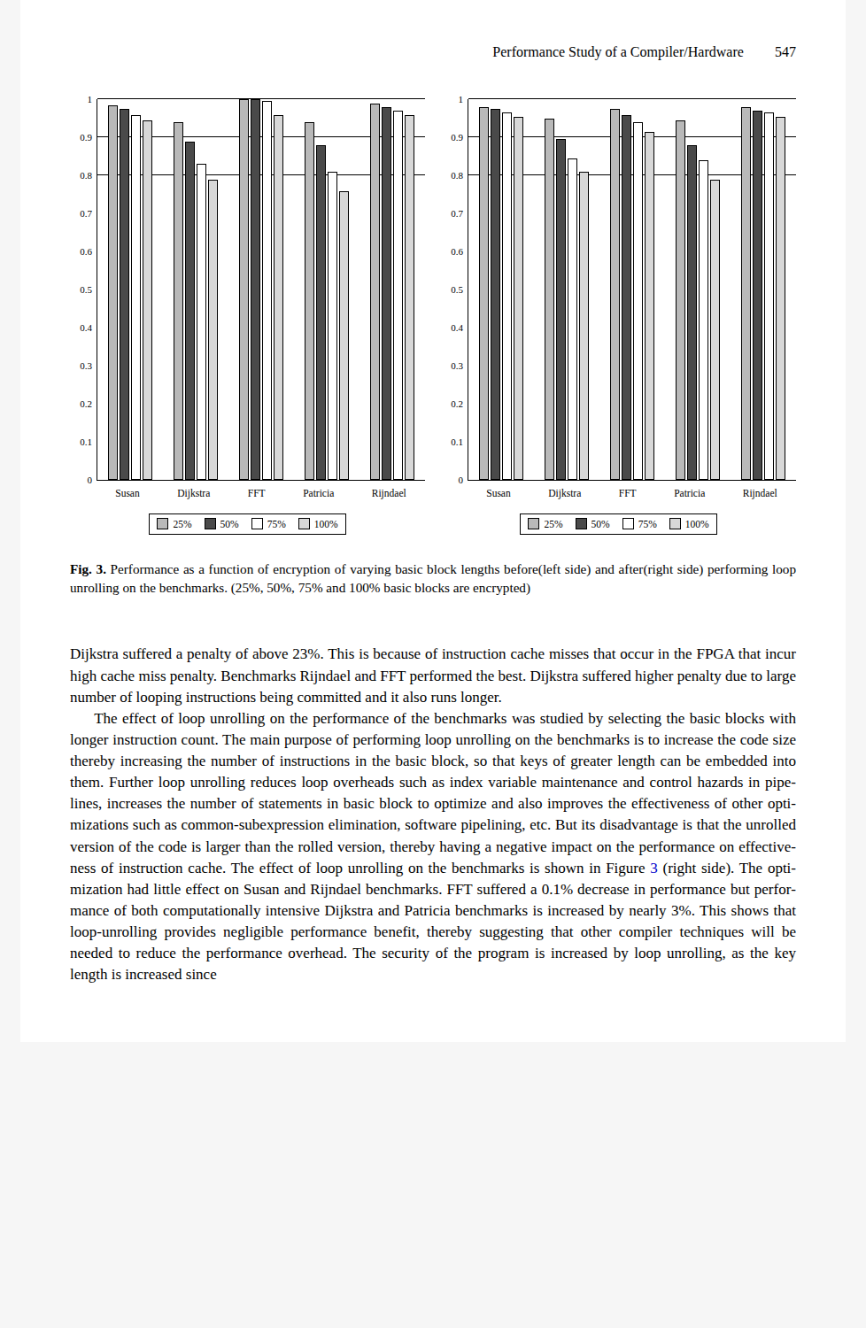Performance Study of a Compiler/Hardware 547
1
0.9
0.8
0.7
0.6
0.5
0.4
0.3
0.2
0.1
0
Susan Dijkstra FFT Patricia Rijndael
25% 50% 75% 100%
1
0.9
0.8
0.7
0.6
0.5
0.4
0.3
0.2
0.1
0
Susan Dijkstra FFT Patricia Rijndael
25% 50% 75% 100%
Fig. 3. Performance as a function of encryption of varying basic block lengths before(left side) and after(right side) performing loop unrolling on the benchmarks. (25%, 50%, 75% and 100% basic blocks are encrypted)
Dijkstra suffered a penalty of above 23%. This is because of instruction cache misses that occur in the FPGA that incur high cache miss penalty. Benchmarks Rijndael and FFT performed the best. Dijkstra suffered higher penalty due to large number of looping instructions being committed and it also runs longer.
The effect of loop unrolling on the performance of the benchmarks was studied by selecting the basic blocks with longer instruction count. The main purpose of performing loop unrolling on the benchmarks is to increase the code size thereby increasing the number of instructions in the basic block, so that keys of greater length can be embedded into them. Further loop unrolling reduces loop overheads such as index variable maintenance and control hazards in pipelines, increases the number of statements in basic block to optimize and also improves the effectiveness of other optimizations such as common-subexpression elimination, software pipelining, etc. But its disadvantage is that the unrolled version of the code is larger than the rolled version, thereby having a negative impact on the performance on effectiveness of instruction cache. The effect of loop unrolling on the benchmarks is shown in Figure 3 (right side). The optimization had little effect on Susan and Rijndael benchmarks. FFT suffered a 0.1% decrease in performance but performance of both computationally intensive Dijkstra and Patricia benchmarks is increased by nearly 3%. This shows that loop-unrolling provides negligible performance benefit, thereby suggesting that other compiler techniques will be needed to reduce the performance overhead. The security of the program is increased by loop unrolling, as the key length is increased since